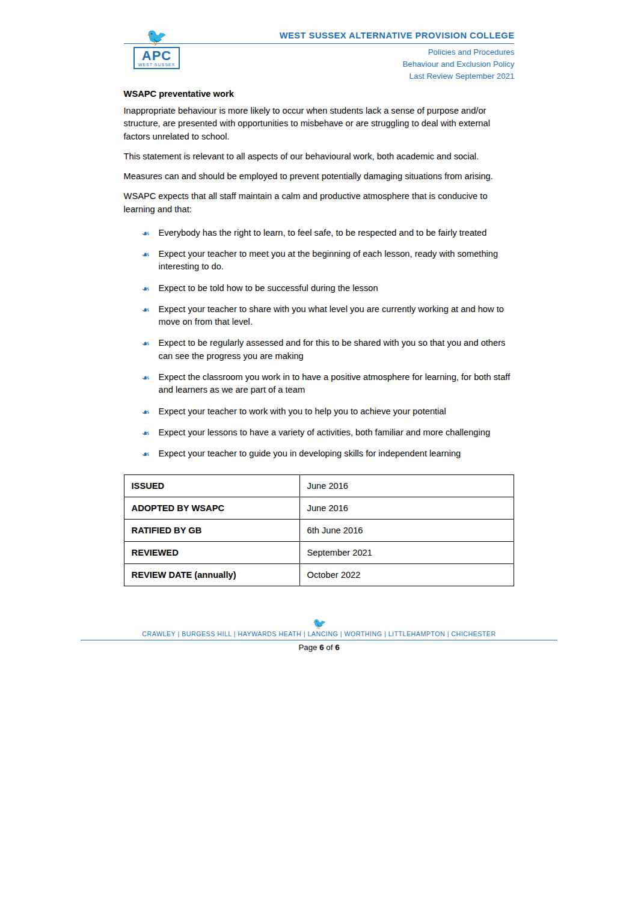🐦
APC
WEST SUSSEX
WEST SUSSEX ALTERNATIVE PROVISION COLLEGE
Policies and Procedures
Behaviour and Exclusion Policy
Last Review September 2021
WSAPC preventative work
Inappropriate behaviour is more likely to occur when students lack a sense of purpose and/or structure, are presented with opportunities to misbehave or are struggling to deal with external factors unrelated to school.
This statement is relevant to all aspects of our behavioural work, both academic and social.
Measures can and should be employed to prevent potentially damaging situations from arising.
WSAPC expects that all staff maintain a calm and productive atmosphere that is conducive to learning and that:
Everybody has the right to learn, to feel safe, to be respected and to be fairly treated
Expect your teacher to meet you at the beginning of each lesson, ready with something interesting to do.
Expect to be told how to be successful during the lesson
Expect your teacher to share with you what level you are currently working at and how to move on from that level.
Expect to be regularly assessed and for this to be shared with you so that you and others can see the progress you are making
Expect the classroom you work in to have a positive atmosphere for learning, for both staff and learners as we are part of a team
Expect your teacher to work with you to help you to achieve your potential
Expect your lessons to have a variety of activities, both familiar and more challenging
Expect your teacher to guide you in developing skills for independent learning
| ISSUED | June 2016 |
| ADOPTED BY WSAPC | June 2016 |
| RATIFIED BY GB | 6th June 2016 |
| REVIEWED | September 2021 |
| REVIEW DATE (annually) | October 2022 |
🐦
CRAWLEY | BURGESS HILL | HAYWARDS HEATH | LANCING | WORTHING | LITTLEHAMPTON | CHICHESTER
Page 6 of 6